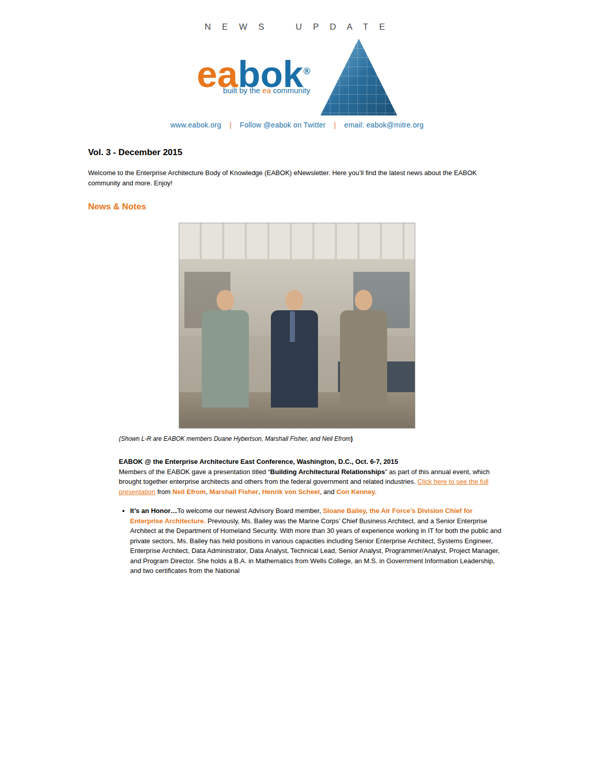N E W S U P D A T E
ea bok®
built by the ea community
www.eabok.org | Follow @eabok on Twitter | email: eabok@mitre.org
Vol. 3 - December 2015
Welcome to the Enterprise Architecture Body of Knowledge (EABOK) eNewsletter. Here you’ll find the latest news about the EABOK community and more. Enjoy!
News & Notes
(Shown L-R are EABOK members Duane Hybertson, Marshall Fisher, and Neil Efrom)
EABOK @ the Enterprise Architecture East Conference, Washington, D.C., Oct. 6-7, 2015
Members of the EABOK gave a presentation titled “Building Architectural Relationships” as part of this annual event, which brought together enterprise architects and others from the federal government and related industries. Click here to see the full presentation from Neil Efrom, Marshall Fisher, Henrik von Scheel, and Con Kenney.
It’s an Honor…To welcome our newest Advisory Board member, Sloane Bailey, the Air Force’s Division Chief for Enterprise Architecture. Previously, Ms. Bailey was the Marine Corps’ Chief Business Architect, and a Senior Enterprise Architect at the Department of Homeland Security. With more than 30 years of experience working in IT for both the public and private sectors, Ms. Bailey has held positions in various capacities including Senior Enterprise Architect, Systems Engineer, Enterprise Architect, Data Administrator, Data Analyst, Technical Lead, Senior Analyst, Programmer/Analyst, Project Manager, and Program Director. She holds a B.A. in Mathematics from Wells College, an M.S. in Government Information Leadership, and two certificates from the National